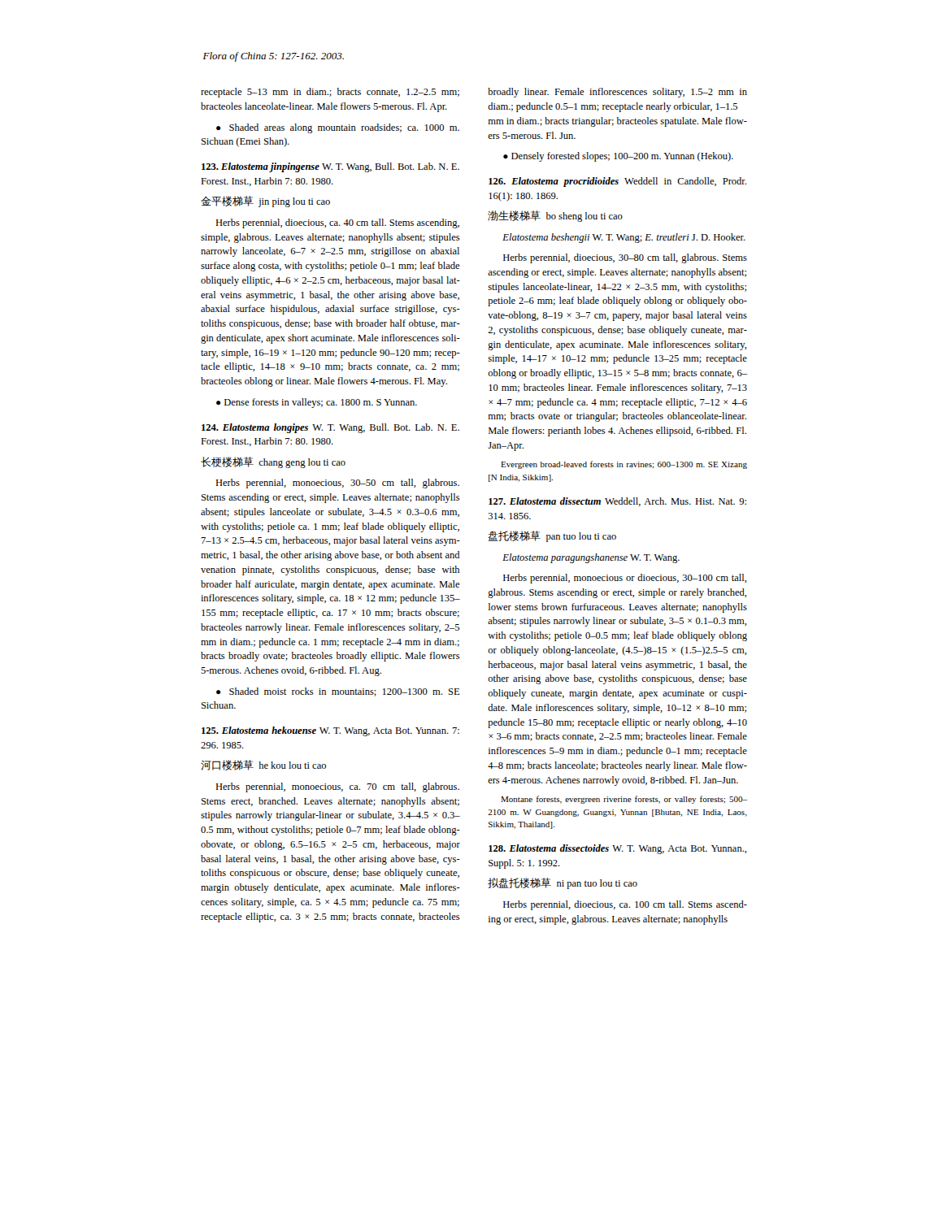Flora of China 5: 127-162. 2003.
receptacle 5–13 mm in diam.; bracts connate, 1.2–2.5 mm; bracteoles lanceolate-linear. Male flowers 5-merous. Fl. Apr.
● Shaded areas along mountain roadsides; ca. 1000 m. Sichuan (Emei Shan).
123. Elatostema jinpingense W. T. Wang, Bull. Bot. Lab. N. E. Forest. Inst., Harbin 7: 80. 1980.
金平楼梯草 jin ping lou ti cao
Herbs perennial, dioecious, ca. 40 cm tall. Stems ascending, simple, glabrous. Leaves alternate; nanophylls absent; stipules narrowly lanceolate, 6–7 × 2–2.5 mm, strigillose on abaxial surface along costa, with cystoliths; petiole 0–1 mm; leaf blade obliquely elliptic, 4–6 × 2–2.5 cm, herbaceous, major basal lateral veins asymmetric, 1 basal, the other arising above base, abaxial surface hispidulous, adaxial surface strigillose, cystoliths conspicuous, dense; base with broader half obtuse, margin denticulate, apex short acuminate. Male inflorescences solitary, simple, 16–19 × 1–120 mm; peduncle 90–120 mm; receptacle elliptic, 14–18 × 9–10 mm; bracts connate, ca. 2 mm; bracteoles oblong or linear. Male flowers 4-merous. Fl. May.
● Dense forests in valleys; ca. 1800 m. S Yunnan.
124. Elatostema longipes W. T. Wang, Bull. Bot. Lab. N. E. Forest. Inst., Harbin 7: 80. 1980.
长梗楼梯草 chang geng lou ti cao
Herbs perennial, monoecious, 30–50 cm tall, glabrous. Stems ascending or erect, simple. Leaves alternate; nanophylls absent; stipules lanceolate or subulate, 3–4.5 × 0.3–0.6 mm, with cystoliths; petiole ca. 1 mm; leaf blade obliquely elliptic, 7–13 × 2.5–4.5 cm, herbaceous, major basal lateral veins asymmetric, 1 basal, the other arising above base, or both absent and venation pinnate, cystoliths conspicuous, dense; base with broader half auriculate, margin dentate, apex acuminate. Male inflorescences solitary, simple, ca. 18 × 12 mm; peduncle 135–155 mm; receptacle elliptic, ca. 17 × 10 mm; bracts obscure; bracteoles narrowly linear. Female inflorescences solitary, 2–5 mm in diam.; peduncle ca. 1 mm; receptacle 2–4 mm in diam.; bracts broadly ovate; bracteoles broadly elliptic. Male flowers 5-merous. Achenes ovoid, 6-ribbed. Fl. Aug.
● Shaded moist rocks in mountains; 1200–1300 m. SE Sichuan.
125. Elatostema hekouense W. T. Wang, Acta Bot. Yunnan. 7: 296. 1985.
河口楼梯草 he kou lou ti cao
Herbs perennial, monoecious, ca. 70 cm tall, glabrous. Stems erect, branched. Leaves alternate; nanophylls absent; stipules narrowly triangular-linear or subulate, 3.4–4.5 × 0.3–0.5 mm, without cystoliths; petiole 0–7 mm; leaf blade oblong-obovate, or oblong, 6.5–16.5 × 2–5 cm, herbaceous, major basal lateral veins, 1 basal, the other arising above base, cystoliths conspicuous or obscure, dense; base obliquely cuneate, margin obtusely denticulate, apex acuminate. Male inflorescences solitary, simple, ca. 5 × 4.5 mm; peduncle ca. 75 mm; receptacle elliptic, ca. 3 × 2.5 mm; bracts connate, bracteoles broadly linear. Female inflorescences solitary, 1.5–2 mm in diam.; peduncle 0.5–1 mm; receptacle nearly orbicular, 1–1.5
mm in diam.; bracts triangular; bracteoles spatulate. Male flowers 5-merous. Fl. Jun.
● Densely forested slopes; 100–200 m. Yunnan (Hekou).
126. Elatostema procridioides Weddell in Candolle, Prodr. 16(1): 180. 1869.
渤生楼梯草 bo sheng lou ti cao
Elatostema beshengii W. T. Wang; E. treutleri J. D. Hooker.
Herbs perennial, dioecious, 30–80 cm tall, glabrous. Stems ascending or erect, simple. Leaves alternate; nanophylls absent; stipules lanceolate-linear, 14–22 × 2–3.5 mm, with cystoliths; petiole 2–6 mm; leaf blade obliquely oblong or obliquely obovate-oblong, 8–19 × 3–7 cm, papery, major basal lateral veins 2, cystoliths conspicuous, dense; base obliquely cuneate, margin denticulate, apex acuminate. Male inflorescences solitary, simple, 14–17 × 10–12 mm; peduncle 13–25 mm; receptacle oblong or broadly elliptic, 13–15 × 5–8 mm; bracts connate, 6–10 mm; bracteoles linear. Female inflorescences solitary, 7–13 × 4–7 mm; peduncle ca. 4 mm; receptacle elliptic, 7–12 × 4–6 mm; bracts ovate or triangular; bracteoles oblanceolate-linear. Male flowers: perianth lobes 4. Achenes ellipsoid, 6-ribbed. Fl. Jan–Apr.
Evergreen broad-leaved forests in ravines; 600–1300 m. SE Xizang [N India, Sikkim].
127. Elatostema dissectum Weddell, Arch. Mus. Hist. Nat. 9: 314. 1856.
盘托楼梯草 pan tuo lou ti cao
Elatostema paragungshanense W. T. Wang.
Herbs perennial, monoecious or dioecious, 30–100 cm tall, glabrous. Stems ascending or erect, simple or rarely branched, lower stems brown furfuraceous. Leaves alternate; nanophylls absent; stipules narrowly linear or subulate, 3–5 × 0.1–0.3 mm, with cystoliths; petiole 0–0.5 mm; leaf blade obliquely oblong or obliquely oblong-lanceolate, (4.5–)8–15 × (1.5–)2.5–5 cm, herbaceous, major basal lateral veins asymmetric, 1 basal, the other arising above base, cystoliths conspicuous, dense; base obliquely cuneate, margin dentate, apex acuminate or cuspidate. Male inflorescences solitary, simple, 10–12 × 8–10 mm; peduncle 15–80 mm; receptacle elliptic or nearly oblong, 4–10 × 3–6 mm; bracts connate, 2–2.5 mm; bracteoles linear. Female inflorescences 5–9 mm in diam.; peduncle 0–1 mm; receptacle 4–8 mm; bracts lanceolate; bracteoles nearly linear. Male flowers 4-merous. Achenes narrowly ovoid, 8-ribbed. Fl. Jan–Jun.
Montane forests, evergreen riverine forests, or valley forests; 500–2100 m. W Guangdong, Guangxi, Yunnan [Bhutan, NE India, Laos, Sikkim, Thailand].
128. Elatostema dissectoides W. T. Wang, Acta Bot. Yunnan., Suppl. 5: 1. 1992.
拟盘托楼梯草 ni pan tuo lou ti cao
Herbs perennial, dioecious, ca. 100 cm tall. Stems ascending or erect, simple, glabrous. Leaves alternate; nanophylls